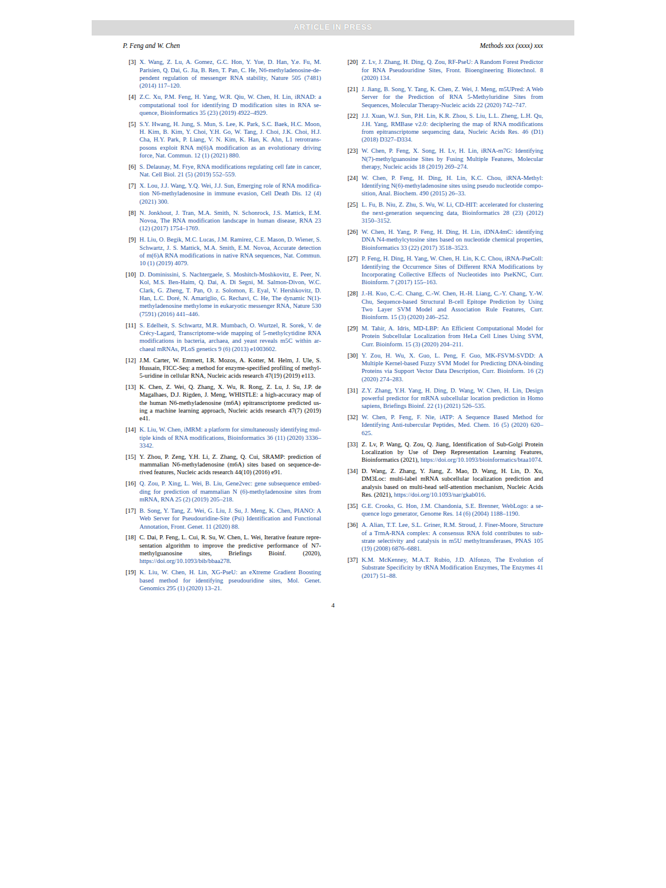ARTICLE IN PRESS
P. Feng and W. Chen
Methods xxx (xxxx) xxx
[3] X. Wang, Z. Lu, A. Gomez, G.C. Hon, Y. Yue, D. Han, Y.e. Fu, M. Parisien, Q. Dai, G. Jia, B. Ren, T. Pan, C. He, N6-methyladenosine-dependent regulation of messenger RNA stability, Nature 505 (7481) (2014) 117–120.
[4] Z.C. Xu, P.M. Feng, H. Yang, W.R. Qiu, W. Chen, H. Lin, iRNAD: a computational tool for identifying D modification sites in RNA sequence, Bioinformatics 35 (23) (2019) 4922–4929.
[5] S.Y. Hwang, H. Jung, S. Mun, S. Lee, K. Park, S.C. Baek, H.C. Moon, H. Kim, B. Kim, Y. Choi, Y.H. Go, W. Tang, J. Choi, J.K. Choi, H.J. Cha, H.Y. Park, P. Liang, V. N. Kim, K. Han, K. Ahn, L1 retrotransposons exploit RNA m(6)A modification as an evolutionary driving force, Nat. Commun. 12 (1) (2021) 880.
[6] S. Delaunay, M. Frye, RNA modifications regulating cell fate in cancer, Nat. Cell Biol. 21 (5) (2019) 552–559.
[7] X. Lou, J.J. Wang, Y.Q. Wei, J.J. Sun, Emerging role of RNA modification N6-methyladenosine in immune evasion, Cell Death Dis. 12 (4) (2021) 300.
[8] N. Jonkhout, J. Tran, M.A. Smith, N. Schonrock, J.S. Mattick, E.M. Novoa, The RNA modification landscape in human disease, RNA 23 (12) (2017) 1754–1769.
[9] H. Liu, O. Begik, M.C. Lucas, J.M. Ramirez, C.E. Mason, D. Wiener, S. Schwartz, J. S. Mattick, M.A. Smith, E.M. Novoa, Accurate detection of m(6)A RNA modifications in native RNA sequences, Nat. Commun. 10 (1) (2019) 4079.
[10] D. Dominissini, S. Nachtergaele, S. Moshitch-Moshkovitz, E. Peer, N. Kol, M.S. Ben-Haim, Q. Dai, A. Di Segni, M. Salmon-Divon, W.C. Clark, G. Zheng, T. Pan, O. z. Solomon, E. Eyal, V. Hershkovitz, D. Han, L.C. Doré, N. Amariglio, G. Rechavi, C. He, The dynamic N(1)-methyladenosine methylome in eukaryotic messenger RNA, Nature 530 (7591) (2016) 441–446.
[11] S. Edelheit, S. Schwartz, M.R. Mumbach, O. Wurtzel, R. Sorek, V. de Crécy-Lagard, Transcriptome-wide mapping of 5-methylcytidine RNA modifications in bacteria, archaea, and yeast reveals m5C within archaeal mRNAs, PLoS genetics 9 (6) (2013) e1003602.
[12] J.M. Carter, W. Emmett, I.R. Mozos, A. Kotter, M. Helm, J. Ule, S. Hussain, FICC-Seq: a method for enzyme-specified profiling of methyl-5-uridine in cellular RNA, Nucleic acids research 47(19) (2019) e113.
[13] K. Chen, Z. Wei, Q. Zhang, X. Wu, R. Rong, Z. Lu, J. Su, J.P. de Magalhaes, D.J. Rigden, J. Meng, WHISTLE: a high-accuracy map of the human N6-methyladenosine (m6A) epitranscriptome predicted using a machine learning approach, Nucleic acids research 47(7) (2019) e41.
[14] K. Liu, W. Chen, iMRM: a platform for simultaneously identifying multiple kinds of RNA modifications, Bioinformatics 36 (11) (2020) 3336–3342.
[15] Y. Zhou, P. Zeng, Y.H. Li, Z. Zhang, Q. Cui, SRAMP: prediction of mammalian N6-methyladenosine (m6A) sites based on sequence-derived features, Nucleic acids research 44(10) (2016) e91.
[16] Q. Zou, P. Xing, L. Wei, B. Liu, Gene2vec: gene subsequence embedding for prediction of mammalian N (6)-methyladenosine sites from mRNA, RNA 25 (2) (2019) 205–218.
[17] B. Song, Y. Tang, Z. Wei, G. Liu, J. Su, J. Meng, K. Chen, PIANO: A Web Server for Pseudouridine-Site (Psi) Identification and Functional Annotation, Front. Genet. 11 (2020) 88.
[18] C. Dai, P. Feng, L. Cui, R. Su, W. Chen, L. Wei, Iterative feature representation algorithm to improve the predictive performance of N7-methylguanosine sites, Briefings Bioinf. (2020), https://doi.org/10.1093/bib/bbaa278.
[19] K. Liu, W. Chen, H. Lin, XG-PseU: an eXtreme Gradient Boosting based method for identifying pseudouridine sites, Mol. Genet. Genomics 295 (1) (2020) 13–21.
[20] Z. Lv, J. Zhang, H. Ding, Q. Zou, RF-PseU: A Random Forest Predictor for RNA Pseudouridine Sites, Front. Bioengineering Biotechnol. 8 (2020) 134.
[21] J. Jiang, B. Song, Y. Tang, K. Chen, Z. Wei, J. Meng, m5UPred: A Web Server for the Prediction of RNA 5-Methyluridine Sites from Sequences, Molecular Therapy-Nucleic acids 22 (2020) 742–747.
[22] J.J. Xuan, W.J. Sun, P.H. Lin, K.R. Zhou, S. Liu, L.L. Zheng, L.H. Qu, J.H. Yang, RMBase v2.0: deciphering the map of RNA modifications from epitranscriptome sequencing data, Nucleic Acids Res. 46 (D1) (2018) D327–D334.
[23] W. Chen, P. Feng, X. Song, H. Lv, H. Lin, iRNA-m7G: Identifying N(7)-methylguanosine Sites by Fusing Multiple Features, Molecular therapy, Nucleic acids 18 (2019) 269–274.
[24] W. Chen, P. Feng, H. Ding, H. Lin, K.C. Chou, iRNA-Methyl: Identifying N(6)-methyladenosine sites using pseudo nucleotide composition, Anal. Biochem. 490 (2015) 26–33.
[25] L. Fu, B. Niu, Z. Zhu, S. Wu, W. Li, CD-HIT: accelerated for clustering the next-generation sequencing data, Bioinformatics 28 (23) (2012) 3150–3152.
[26] W. Chen, H. Yang, P. Feng, H. Ding, H. Lin, iDNA4mC: identifying DNA N4-methylcytosine sites based on nucleotide chemical properties, Bioinformatics 33 (22) (2017) 3518–3523.
[27] P. Feng, H. Ding, H. Yang, W. Chen, H. Lin, K.C. Chou, iRNA-PseColl: Identifying the Occurrence Sites of Different RNA Modifications by Incorporating Collective Effects of Nucleotides into PseKNC, Curr. Bioinform. 7 (2017) 155–163.
[28] J.-H. Kuo, C.-C. Chang, C.-W. Chen, H.-H. Liang, C.-Y. Chang, Y.-W. Chu, Sequence-based Structural B-cell Epitope Prediction by Using Two Layer SVM Model and Association Rule Features, Curr. Bioinform. 15 (3) (2020) 246–252.
[29] M. Tahir, A. Idris, MD-LBP: An Efficient Computational Model for Protein Subcellular Localization from HeLa Cell Lines Using SVM, Curr. Bioinform. 15 (3) (2020) 204–211.
[30] Y. Zou, H. Wu, X. Guo, L. Peng, F. Guo, MK-FSVM-SVDD: A Multiple Kernel-based Fuzzy SVM Model for Predicting DNA-binding Proteins via Support Vector Data Description, Curr. Bioinform. 16 (2) (2020) 274–283.
[31] Z.Y. Zhang, Y.H. Yang, H. Ding, D. Wang, W. Chen, H. Lin, Design powerful predictor for mRNA subcellular location prediction in Homo sapiens, Briefings Bioinf. 22 (1) (2021) 526–535.
[32] W. Chen, P. Feng, F. Nie, iATP: A Sequence Based Method for Identifying Anti-tubercular Peptides, Med. Chem. 16 (5) (2020) 620–625.
[33] Z. Lv, P. Wang, Q. Zou, Q. Jiang, Identification of Sub-Golgi Protein Localization by Use of Deep Representation Learning Features, Bioinformatics (2021), https://doi.org/10.1093/bioinformatics/btaa1074.
[34] D. Wang, Z. Zhang, Y. Jiang, Z. Mao, D. Wang, H. Lin, D. Xu, DM3Loc: multi-label mRNA subcellular localization prediction and analysis based on multi-head self-attention mechanism, Nucleic Acids Res. (2021), https://doi.org/10.1093/nar/gkab016.
[35] G.E. Crooks, G. Hon, J.M. Chandonia, S.E. Brenner, WebLogo: a sequence logo generator, Genome Res. 14 (6) (2004) 1188–1190.
[36] A. Alian, T.T. Lee, S.L. Griner, R.M. Stroud, J. Finer-Moore, Structure of a TrmA-RNA complex: A consensus RNA fold contributes to substrate selectivity and catalysis in m5U methyltransferases, PNAS 105 (19) (2008) 6876–6881.
[37] K.M. McKenney, M.A.T. Rubio, J.D. Alfonzo, The Evolution of Substrate Specificity by tRNA Modification Enzymes, The Enzymes 41 (2017) 51–88.
4